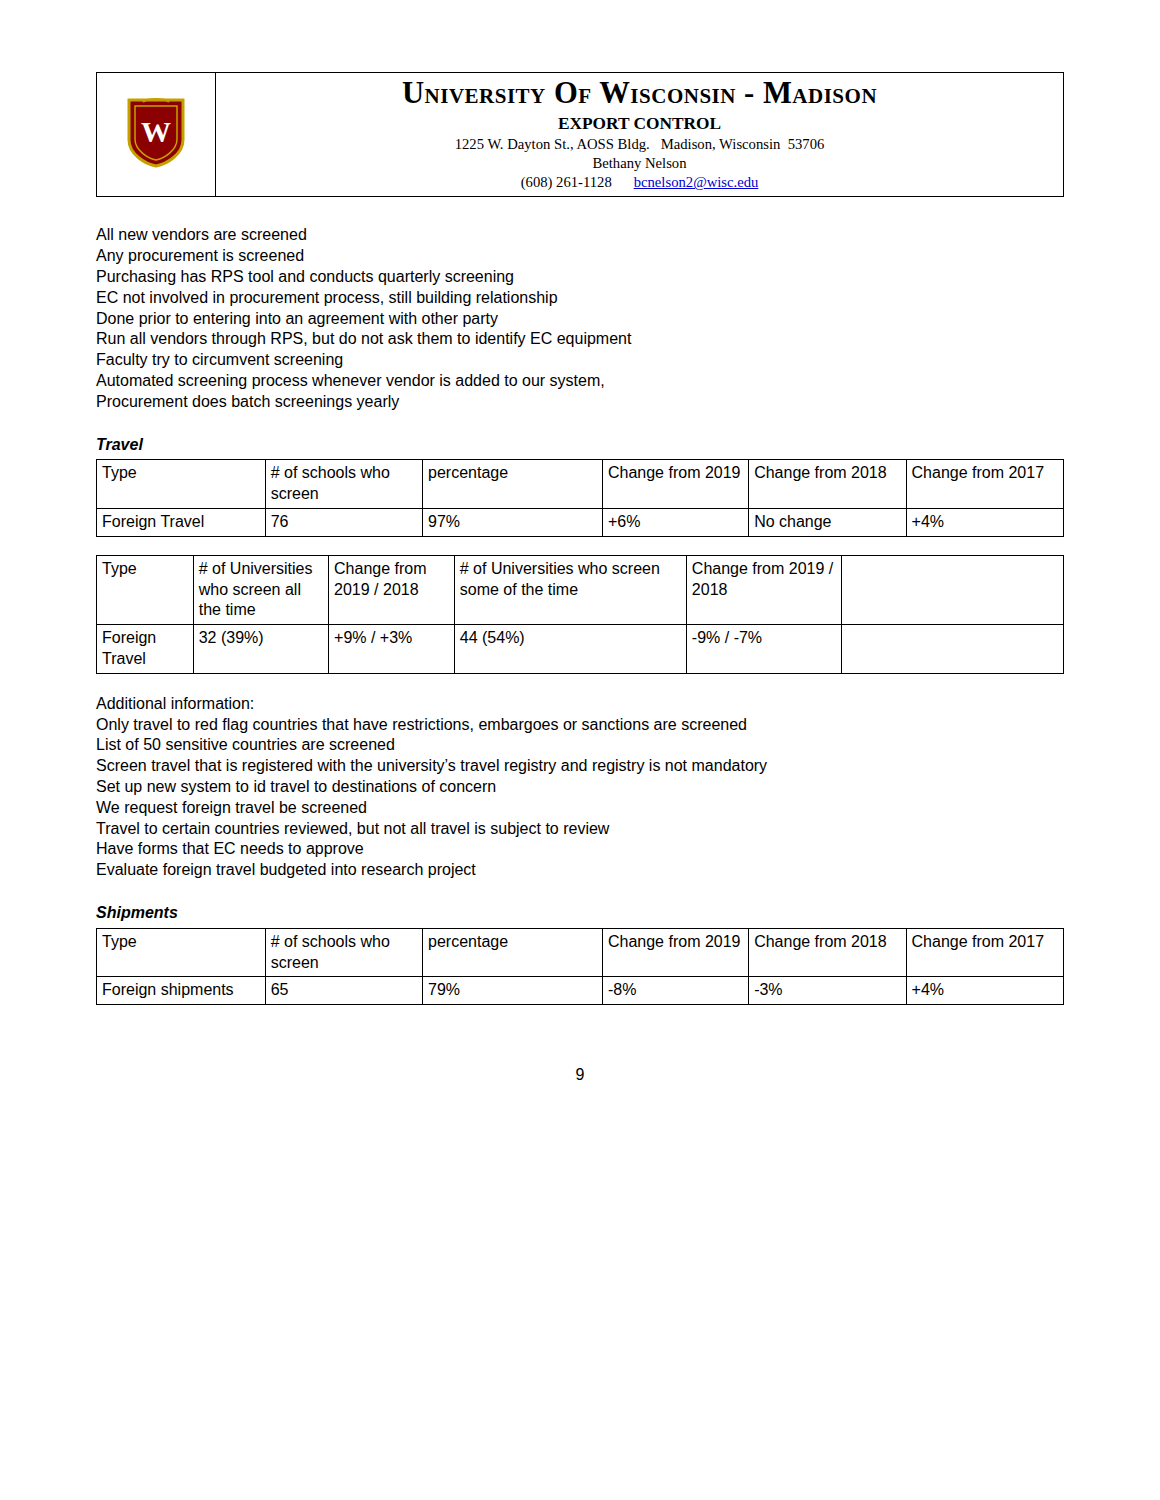| W | University Of Wisconsin - Madison EXPORT CONTROL 1225 W. Dayton St., AOSS Bldg. Madison, Wisconsin 53706 Bethany Nelson (608) 261-1128 bcnelson2@wisc.edu |
All new vendors are screened
Any procurement is screened
Purchasing has RPS tool and conducts quarterly screening
EC not involved in procurement process, still building relationship
Done prior to entering into an agreement with other party
Run all vendors through RPS, but do not ask them to identify EC equipment
Faculty try to circumvent screening
Automated screening process whenever vendor is added to our system,
Procurement does batch screenings yearly
Travel
| Type | # of schools who screen | percentage | Change from 2019 | Change from 2018 | Change from 2017 |
| Foreign Travel | 76 | 97% | +6% | No change | +4% |
| Type | # of Universities who screen all the time | Change from 2019 / 2018 | # of Universities who screen some of the time | Change from 2019 / 2018 | |
| Foreign Travel | 32 (39%) | +9% / +3% | 44 (54%) | -9% / -7% | |
Additional information:
Only travel to red flag countries that have restrictions, embargoes or sanctions are screened
List of 50 sensitive countries are screened
Screen travel that is registered with the university’s travel registry and registry is not mandatory
Set up new system to id travel to destinations of concern
We request foreign travel be screened
Travel to certain countries reviewed, but not all travel is subject to review
Have forms that EC needs to approve
Evaluate foreign travel budgeted into research project
Shipments
| Type | # of schools who screen | percentage | Change from 2019 | Change from 2018 | Change from 2017 |
| Foreign shipments | 65 | 79% | -8% | -3% | +4% |
9